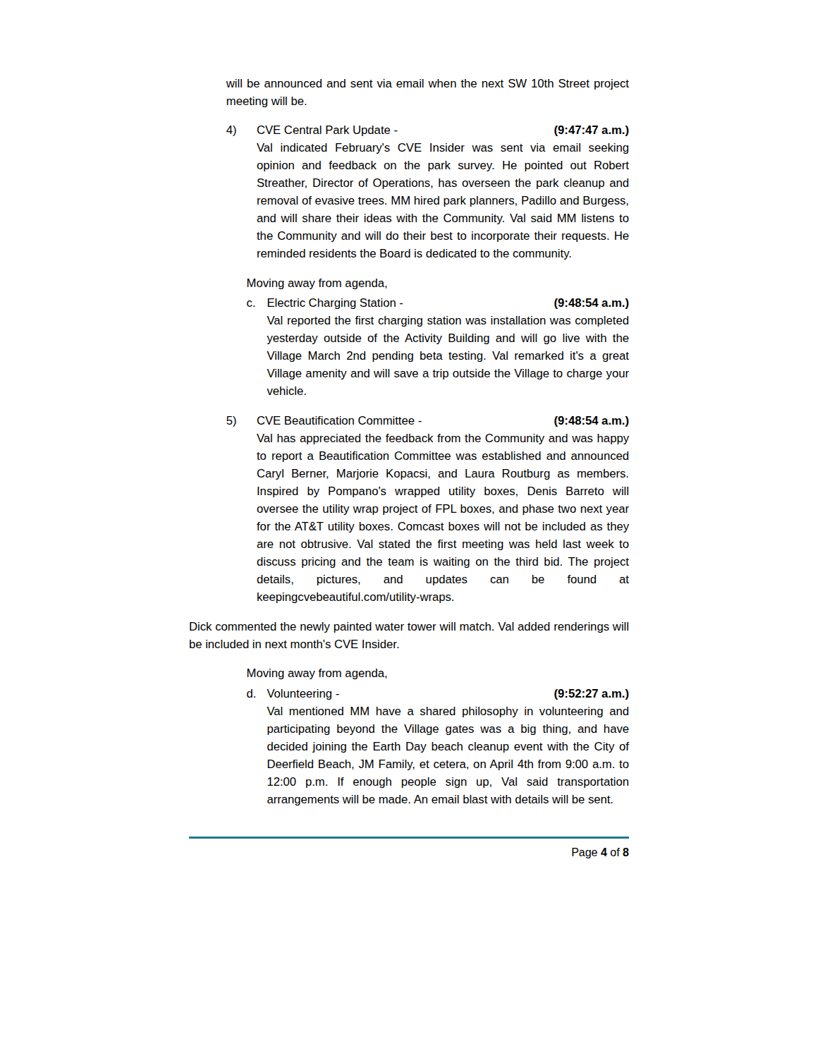will be announced and sent via email when the next SW 10th Street project meeting will be.
4) CVE Central Park Update - (9:47:47 a.m.)
Val indicated February's CVE Insider was sent via email seeking opinion and feedback on the park survey. He pointed out Robert Streather, Director of Operations, has overseen the park cleanup and removal of evasive trees. MM hired park planners, Padillo and Burgess, and will share their ideas with the Community. Val said MM listens to the Community and will do their best to incorporate their requests. He reminded residents the Board is dedicated to the community.
Moving away from agenda,
c. Electric Charging Station - (9:48:54 a.m.)
Val reported the first charging station was installation was completed yesterday outside of the Activity Building and will go live with the Village March 2nd pending beta testing. Val remarked it's a great Village amenity and will save a trip outside the Village to charge your vehicle.
5) CVE Beautification Committee - (9:48:54 a.m.)
Val has appreciated the feedback from the Community and was happy to report a Beautification Committee was established and announced Caryl Berner, Marjorie Kopacsi, and Laura Routburg as members. Inspired by Pompano's wrapped utility boxes, Denis Barreto will oversee the utility wrap project of FPL boxes, and phase two next year for the AT&T utility boxes. Comcast boxes will not be included as they are not obtrusive. Val stated the first meeting was held last week to discuss pricing and the team is waiting on the third bid. The project details, pictures, and updates can be found at keepingcvebeautiful.com/utility-wraps.
Dick commented the newly painted water tower will match. Val added renderings will be included in next month's CVE Insider.
Moving away from agenda,
d. Volunteering - (9:52:27 a.m.)
Val mentioned MM have a shared philosophy in volunteering and participating beyond the Village gates was a big thing, and have decided joining the Earth Day beach cleanup event with the City of Deerfield Beach, JM Family, et cetera, on April 4th from 9:00 a.m. to 12:00 p.m. If enough people sign up, Val said transportation arrangements will be made. An email blast with details will be sent.
Page 4 of 8